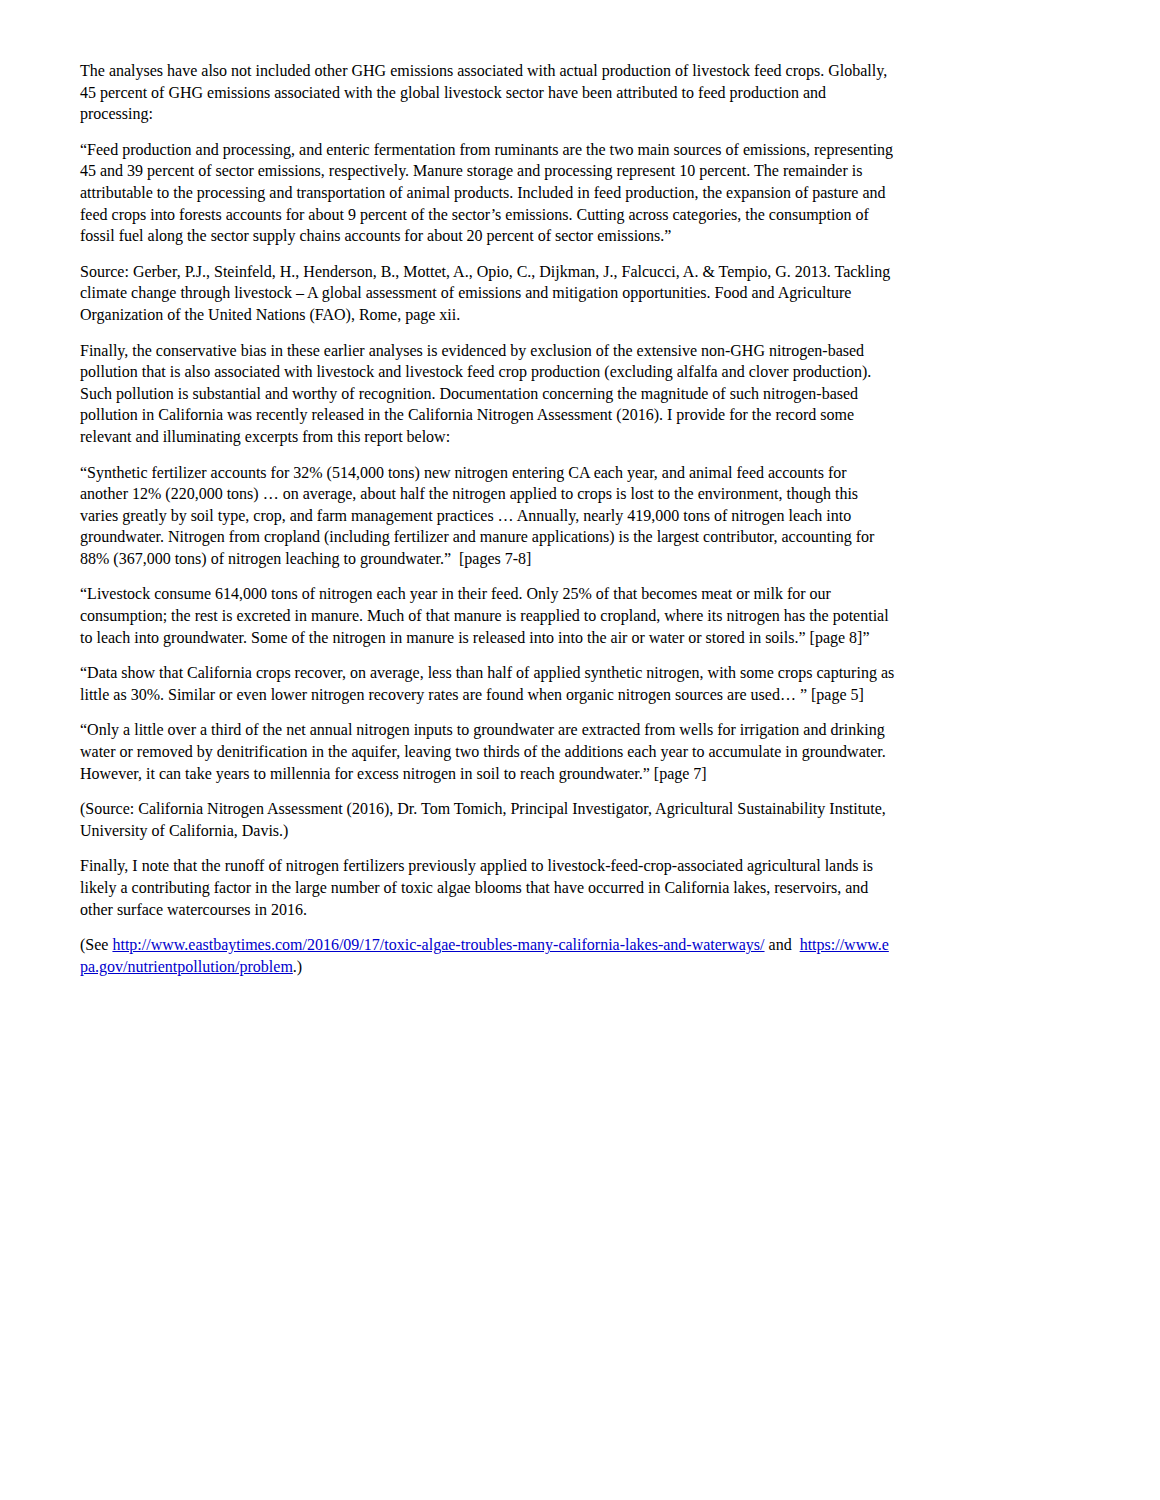The analyses have also not included other GHG emissions associated with actual production of livestock feed crops. Globally, 45 percent of GHG emissions associated with the global livestock sector have been attributed to feed production and processing:
“Feed production and processing, and enteric fermentation from ruminants are the two main sources of emissions, representing 45 and 39 percent of sector emissions, respectively. Manure storage and processing represent 10 percent. The remainder is attributable to the processing and transportation of animal products. Included in feed production, the expansion of pasture and feed crops into forests accounts for about 9 percent of the sector’s emissions. Cutting across categories, the consumption of fossil fuel along the sector supply chains accounts for about 20 percent of sector emissions.”
Source: Gerber, P.J., Steinfeld, H., Henderson, B., Mottet, A., Opio, C., Dijkman, J., Falcucci, A. & Tempio, G. 2013. Tackling climate change through livestock – A global assessment of emissions and mitigation opportunities. Food and Agriculture Organization of the United Nations (FAO), Rome, page xii.
Finally, the conservative bias in these earlier analyses is evidenced by exclusion of the extensive non-GHG nitrogen-based pollution that is also associated with livestock and livestock feed crop production (excluding alfalfa and clover production). Such pollution is substantial and worthy of recognition. Documentation concerning the magnitude of such nitrogen-based pollution in California was recently released in the California Nitrogen Assessment (2016). I provide for the record some relevant and illuminating excerpts from this report below:
“Synthetic fertilizer accounts for 32% (514,000 tons) new nitrogen entering CA each year, and animal feed accounts for another 12% (220,000 tons) … on average, about half the nitrogen applied to crops is lost to the environment, though this varies greatly by soil type, crop, and farm management practices … Annually, nearly 419,000 tons of nitrogen leach into groundwater. Nitrogen from cropland (including fertilizer and manure applications) is the largest contributor, accounting for 88% (367,000 tons) of nitrogen leaching to groundwater.” [pages 7-8]
“Livestock consume 614,000 tons of nitrogen each year in their feed. Only 25% of that becomes meat or milk for our consumption; the rest is excreted in manure. Much of that manure is reapplied to cropland, where its nitrogen has the potential to leach into groundwater. Some of the nitrogen in manure is released into into the air or water or stored in soils.” [page 8]”
“Data show that California crops recover, on average, less than half of applied synthetic nitrogen, with some crops capturing as little as 30%. Similar or even lower nitrogen recovery rates are found when organic nitrogen sources are used… ” [page 5]
“Only a little over a third of the net annual nitrogen inputs to groundwater are extracted from wells for irrigation and drinking water or removed by denitrification in the aquifer, leaving two thirds of the additions each year to accumulate in groundwater. However, it can take years to millennia for excess nitrogen in soil to reach groundwater.” [page 7]
(Source: California Nitrogen Assessment (2016), Dr. Tom Tomich, Principal Investigator, Agricultural Sustainability Institute, University of California, Davis.)
Finally, I note that the runoff of nitrogen fertilizers previously applied to livestock-feed-crop-associated agricultural lands is likely a contributing factor in the large number of toxic algae blooms that have occurred in California lakes, reservoirs, and other surface watercourses in 2016.
(See http://www.eastbaytimes.com/2016/09/17/toxic-algae-troubles-many-california-lakes-and-waterways/ and https://www.epa.gov/nutrientpollution/problem.)